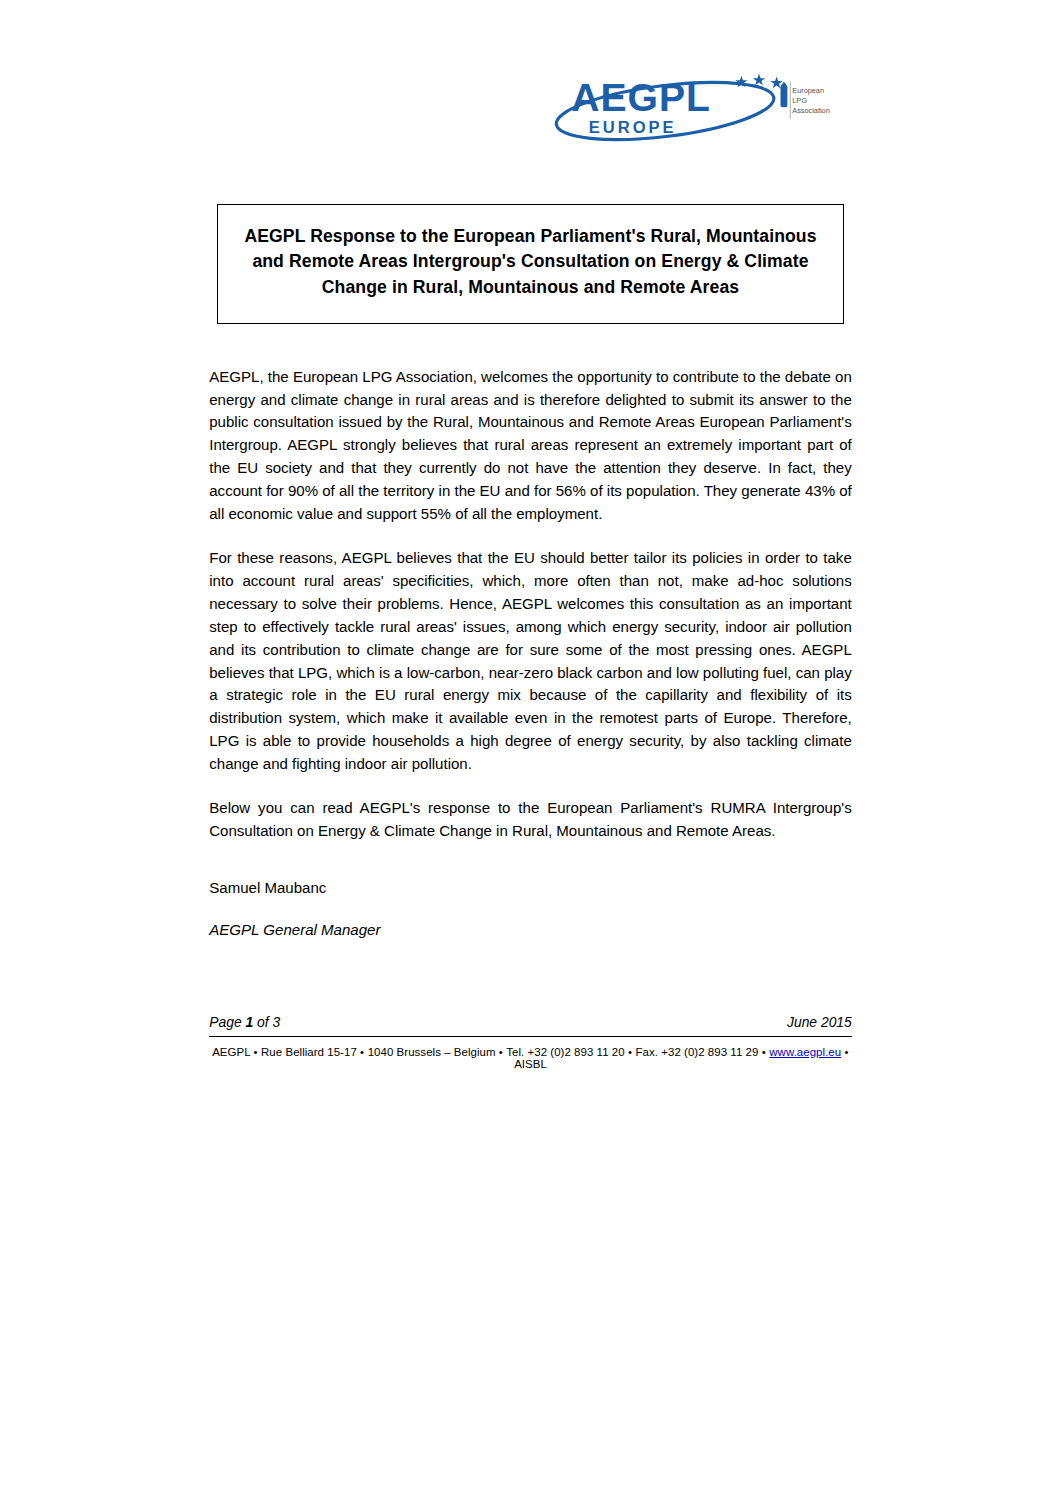AEGPL EUROPE European LPG Association
AEGPL Response to the European Parliament's Rural, Mountainous and Remote Areas Intergroup's Consultation on Energy & Climate Change in Rural, Mountainous and Remote Areas
AEGPL, the European LPG Association, welcomes the opportunity to contribute to the debate on energy and climate change in rural areas and is therefore delighted to submit its answer to the public consultation issued by the Rural, Mountainous and Remote Areas European Parliament's Intergroup. AEGPL strongly believes that rural areas represent an extremely important part of the EU society and that they currently do not have the attention they deserve. In fact, they account for 90% of all the territory in the EU and for 56% of its population. They generate 43% of all economic value and support 55% of all the employment.
For these reasons, AEGPL believes that the EU should better tailor its policies in order to take into account rural areas' specificities, which, more often than not, make ad-hoc solutions necessary to solve their problems. Hence, AEGPL welcomes this consultation as an important step to effectively tackle rural areas' issues, among which energy security, indoor air pollution and its contribution to climate change are for sure some of the most pressing ones. AEGPL believes that LPG, which is a low-carbon, near-zero black carbon and low polluting fuel, can play a strategic role in the EU rural energy mix because of the capillarity and flexibility of its distribution system, which make it available even in the remotest parts of Europe. Therefore, LPG is able to provide households a high degree of energy security, by also tackling climate change and fighting indoor air pollution.
Below you can read AEGPL's response to the European Parliament's RUMRA Intergroup's Consultation on Energy & Climate Change in Rural, Mountainous and Remote Areas.
Samuel Maubanc
AEGPL General Manager
Page 1 of 3 June 2015
AEGPL • Rue Belliard 15-17 • 1040 Brussels – Belgium • Tel. +32 (0)2 893 11 20 • Fax. +32 (0)2 893 11 29 • www.aegpl.eu • AISBL